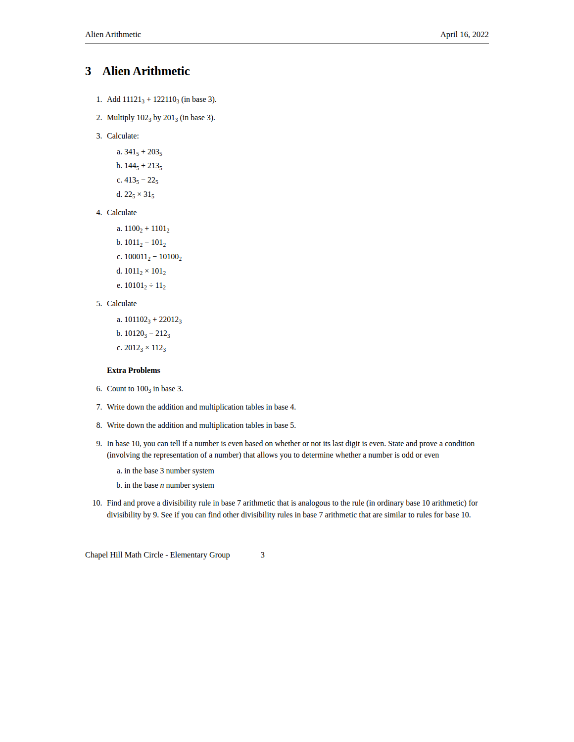Alien Arithmetic April 16, 2022
3 Alien Arithmetic
Add 111213 + 1221103 (in base 3).
Multiply 1023 by 2013 (in base 3).
Calculate:
3415 + 2035
1445 + 2135
4135 − 225
225 × 315
Calculate
11002 + 11012
10112 − 1012
1000112 − 101002
10112 × 1012
101012 ÷ 112
Calculate
1011023 + 220123
101203 − 2123
20123 × 1123
Extra Problems
Count to 1003 in base 3.
Write down the addition and multiplication tables in base 4.
Write down the addition and multiplication tables in base 5.
In base 10, you can tell if a number is even based on whether or not its last digit is even. State and prove a condition (involving the representation of a number) that allows you to determine whether a number is odd or even
in the base 3 number system
in the base n number system
Find and prove a divisibility rule in base 7 arithmetic that is analogous to the rule (in ordinary base 10 arithmetic) for divisibility by 9. See if you can find other divisibility rules in base 7 arithmetic that are similar to rules for base 10.
Chapel Hill Math Circle - Elementary Group 3